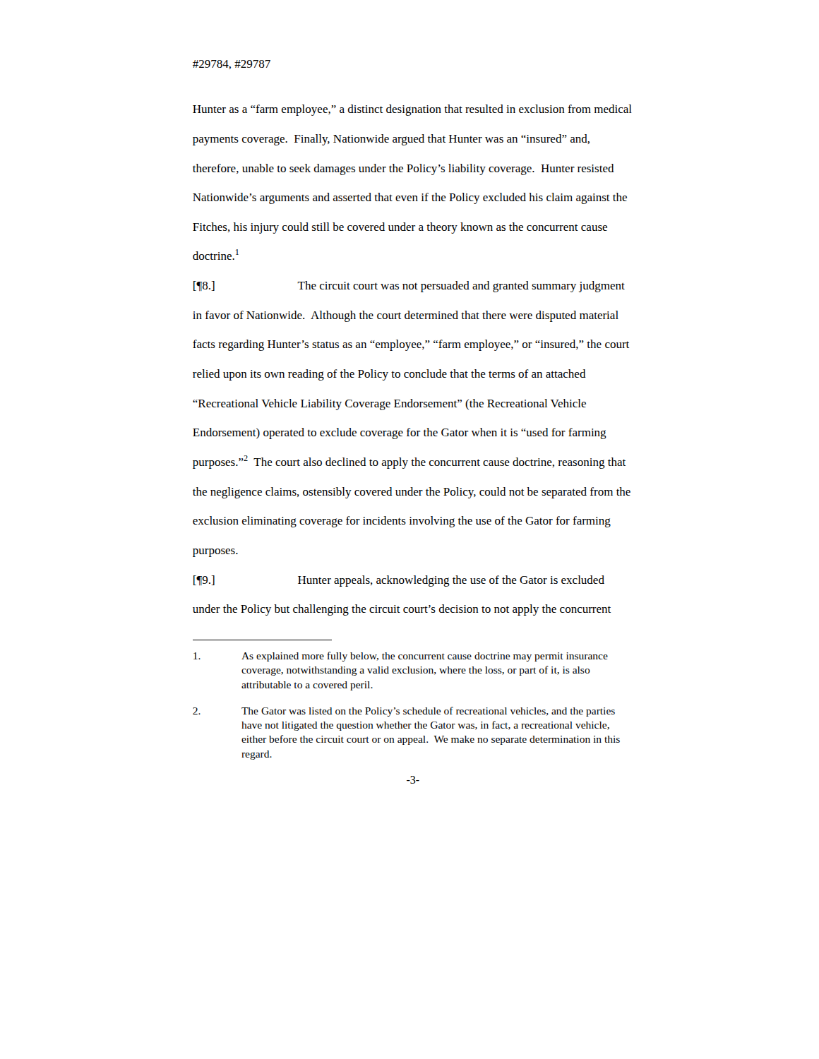#29784, #29787
Hunter as a “farm employee,” a distinct designation that resulted in exclusion from medical payments coverage. Finally, Nationwide argued that Hunter was an “insured” and, therefore, unable to seek damages under the Policy’s liability coverage. Hunter resisted Nationwide’s arguments and asserted that even if the Policy excluded his claim against the Fitches, his injury could still be covered under a theory known as the concurrent cause doctrine.1
[¶8.] The circuit court was not persuaded and granted summary judgment in favor of Nationwide. Although the court determined that there were disputed material facts regarding Hunter’s status as an “employee,” “farm employee,” or “insured,” the court relied upon its own reading of the Policy to conclude that the terms of an attached “Recreational Vehicle Liability Coverage Endorsement” (the Recreational Vehicle Endorsement) operated to exclude coverage for the Gator when it is “used for farming purposes.”2 The court also declined to apply the concurrent cause doctrine, reasoning that the negligence claims, ostensibly covered under the Policy, could not be separated from the exclusion eliminating coverage for incidents involving the use of the Gator for farming purposes.
[¶9.] Hunter appeals, acknowledging the use of the Gator is excluded under the Policy but challenging the circuit court’s decision to not apply the concurrent
1.
As explained more fully below, the concurrent cause doctrine may permit insurance coverage, notwithstanding a valid exclusion, where the loss, or part of it, is also attributable to a covered peril.
2.
The Gator was listed on the Policy’s schedule of recreational vehicles, and the parties have not litigated the question whether the Gator was, in fact, a recreational vehicle, either before the circuit court or on appeal. We make no separate determination in this regard.
-3-